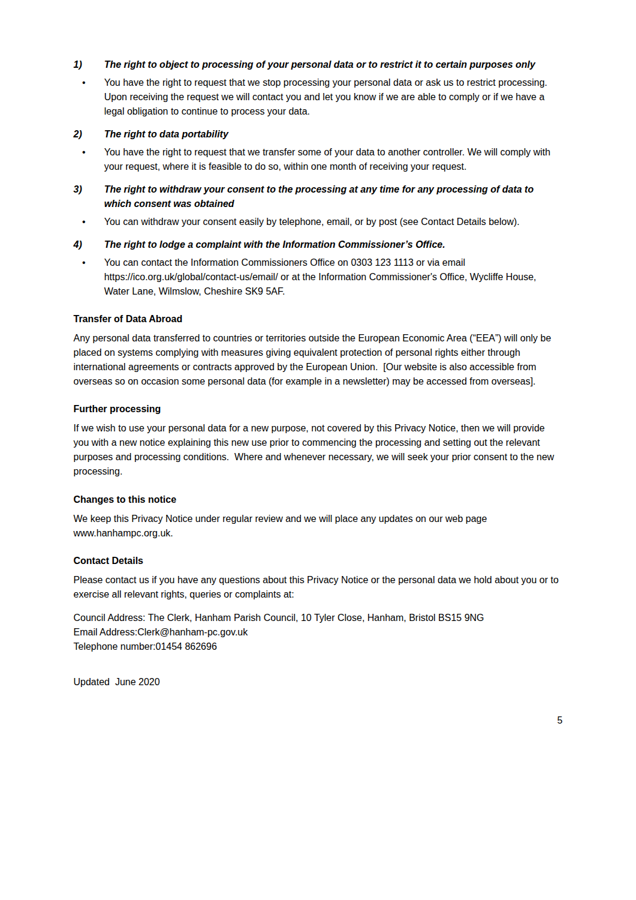The right to object to processing of your personal data or to restrict it to certain purposes only
You have the right to request that we stop processing your personal data or ask us to restrict processing. Upon receiving the request we will contact you and let you know if we are able to comply or if we have a legal obligation to continue to process your data.
The right to data portability
You have the right to request that we transfer some of your data to another controller. We will comply with your request, where it is feasible to do so, within one month of receiving your request.
The right to withdraw your consent to the processing at any time for any processing of data to which consent was obtained
You can withdraw your consent easily by telephone, email, or by post (see Contact Details below).
The right to lodge a complaint with the Information Commissioner’s Office.
You can contact the Information Commissioners Office on 0303 123 1113 or via email https://ico.org.uk/global/contact-us/email/ or at the Information Commissioner's Office, Wycliffe House, Water Lane, Wilmslow, Cheshire SK9 5AF.
Transfer of Data Abroad
Any personal data transferred to countries or territories outside the European Economic Area (“EEA”) will only be placed on systems complying with measures giving equivalent protection of personal rights either through international agreements or contracts approved by the European Union. [Our website is also accessible from overseas so on occasion some personal data (for example in a newsletter) may be accessed from overseas].
Further processing
If we wish to use your personal data for a new purpose, not covered by this Privacy Notice, then we will provide you with a new notice explaining this new use prior to commencing the processing and setting out the relevant purposes and processing conditions. Where and whenever necessary, we will seek your prior consent to the new processing.
Changes to this notice
We keep this Privacy Notice under regular review and we will place any updates on our web page www.hanhampc.org.uk.
Contact Details
Please contact us if you have any questions about this Privacy Notice or the personal data we hold about you or to exercise all relevant rights, queries or complaints at:
Council Address: The Clerk, Hanham Parish Council, 10 Tyler Close, Hanham, Bristol BS15 9NG
Email Address:Clerk@hanham-pc.gov.uk
Telephone number:01454 862696
Updated June 2020
5